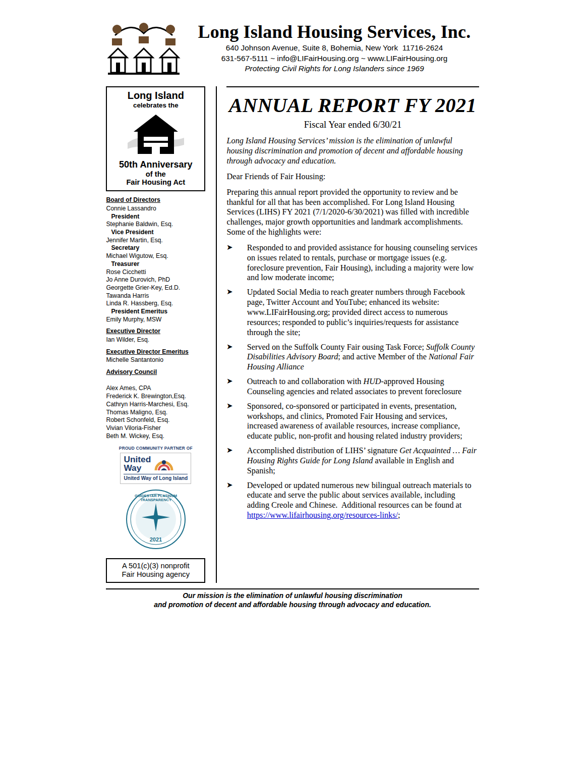Long Island Housing Services, Inc.
640 Johnson Avenue, Suite 8, Bohemia, New York 11716-2624
631-567-5111 ~ info@LIFairHousing.org ~ www.LIFairHousing.org
Protecting Civil Rights for Long Islanders since 1969
Long Island
celebrates the
50th Anniversary
of the
Fair Housing Act
Board of Directors
Connie Lassandro
President
Stephanie Baldwin, Esq.
Vice President
Jennifer Martin, Esq.
Secretary
Michael Wigutow, Esq.
Treasurer
Rose Cicchetti
Jo Anne Durovich, PhD
Georgette Grier-Key, Ed.D.
Tawanda Harris
Linda R. Hassberg, Esq.
President Emeritus
Emily Murphy, MSW
Executive Director
Ian Wilder, Esq.
Executive Director Emeritus
Michelle Santantonio
Advisory Council
Alex Ames, CPA
Frederick K. Brewington,Esq.
Cathryn Harris-Marchesi, Esq.
Thomas Maligno, Esq.
Robert Schonfeld, Esq.
Vivian Viloria-Fisher
Beth M. Wickey, Esq.
PROUD COMMUNITY PARTNER OF
United
Way
United Way of Long Island
2021 GUIDESTAR PLATINUM TRANSPARENCY
A 501(c)(3) nonprofit
Fair Housing agency
ANNUAL REPORT FY 2021
Fiscal Year ended 6/30/21
Long Island Housing Services’ mission is the elimination of unlawful housing discrimination and promotion of decent and affordable housing through advocacy and education.
Dear Friends of Fair Housing:
Preparing this annual report provided the opportunity to review and be thankful for all that has been accomplished. For Long Island Housing Services (LIHS) FY 2021 (7/1/2020-6/30/2021) was filled with incredible challenges, major growth opportunities and landmark accomplishments. Some of the highlights were:
Responded to and provided assistance for housing counseling services on issues related to rentals, purchase or mortgage issues (e.g. foreclosure prevention, Fair Housing), including a majority were low and low moderate income;
Updated Social Media to reach greater numbers through Facebook page, Twitter Account and YouTube; enhanced its website: www.LIFairHousing.org; provided direct access to numerous resources; responded to public’s inquiries/requests for assistance through the site;
Served on the Suffolk County Fair ousing Task Force; Suffolk County Disabilities Advisory Board; and active Member of the National Fair Housing Alliance
Outreach to and collaboration with HUD-approved Housing Counseling agencies and related associates to prevent foreclosure
Sponsored, co-sponsored or participated in events, presentation, workshops, and clinics, Promoted Fair Housing and services, increased awareness of available resources, increase compliance, educate public, non-profit and housing related industry providers;
Accomplished distribution of LIHS’ signature Get Acquainted … Fair Housing Rights Guide for Long Island available in English and Spanish;
Developed or updated numerous new bilingual outreach materials to educate and serve the public about services available, including adding Creole and Chinese. Additional resources can be found at https://www.lifairhousing.org/resources-links/;
Our mission is the elimination of unlawful housing discrimination
and promotion of decent and affordable housing through advocacy and education.